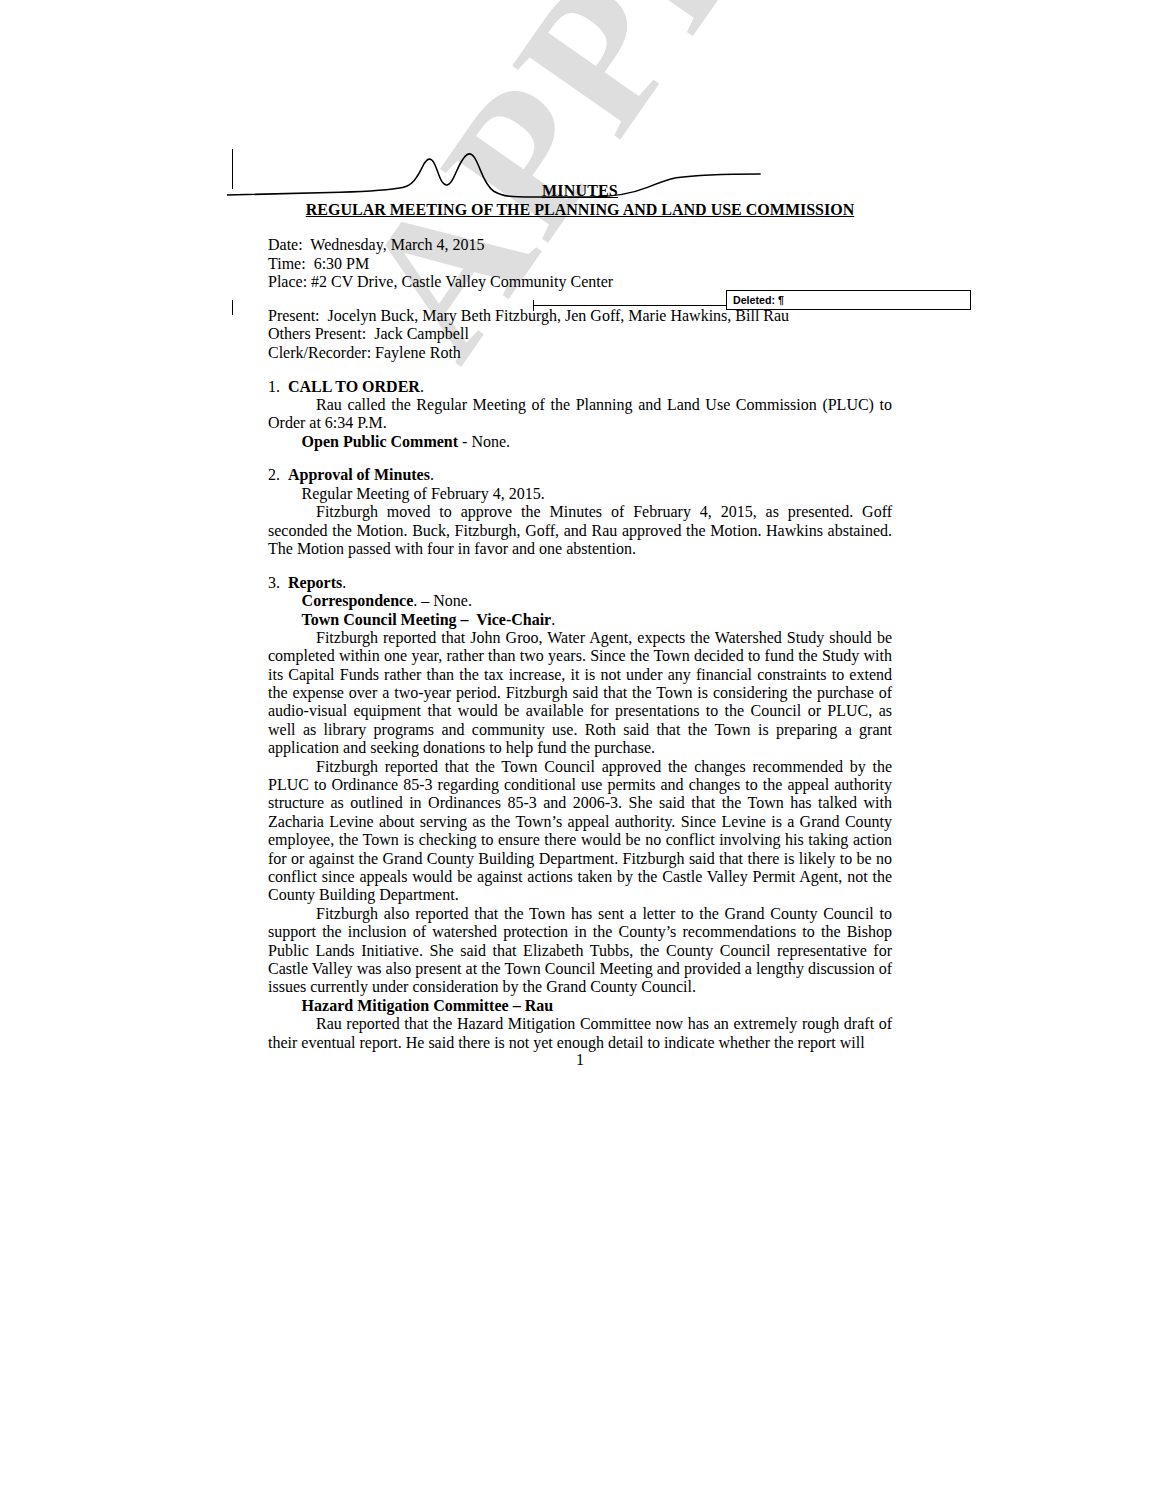APPROVED
Deleted: ¶
MINUTES
REGULAR MEETING OF THE PLANNING AND LAND USE COMMISSION
Date: Wednesday, March 4, 2015
Time: 6:30 PM
Place: #2 CV Drive, Castle Valley Community Center
Present: Jocelyn Buck, Mary Beth Fitzburgh, Jen Goff, Marie Hawkins, Bill Rau
Others Present: Jack Campbell
Clerk/Recorder: Faylene Roth
1. CALL TO ORDER.
Rau called the Regular Meeting of the Planning and Land Use Commission (PLUC) to Order at 6:34 P.M.
Open Public Comment - None.
2. Approval of Minutes.
Regular Meeting of February 4, 2015.
Fitzburgh moved to approve the Minutes of February 4, 2015, as presented. Goff seconded the Motion. Buck, Fitzburgh, Goff, and Rau approved the Motion. Hawkins abstained. The Motion passed with four in favor and one abstention.
3. Reports.
Correspondence. – None.
Town Council Meeting – Vice-Chair.
Fitzburgh reported that John Groo, Water Agent, expects the Watershed Study should be completed within one year, rather than two years. Since the Town decided to fund the Study with its Capital Funds rather than the tax increase, it is not under any financial constraints to extend the expense over a two-year period. Fitzburgh said that the Town is considering the purchase of audio-visual equipment that would be available for presentations to the Council or PLUC, as well as library programs and community use. Roth said that the Town is preparing a grant application and seeking donations to help fund the purchase.
Fitzburgh reported that the Town Council approved the changes recommended by the PLUC to Ordinance 85-3 regarding conditional use permits and changes to the appeal authority structure as outlined in Ordinances 85-3 and 2006-3. She said that the Town has talked with Zacharia Levine about serving as the Town’s appeal authority. Since Levine is a Grand County employee, the Town is checking to ensure there would be no conflict involving his taking action for or against the Grand County Building Department. Fitzburgh said that there is likely to be no conflict since appeals would be against actions taken by the Castle Valley Permit Agent, not the County Building Department.
Fitzburgh also reported that the Town has sent a letter to the Grand County Council to support the inclusion of watershed protection in the County’s recommendations to the Bishop Public Lands Initiative. She said that Elizabeth Tubbs, the County Council representative for Castle Valley was also present at the Town Council Meeting and provided a lengthy discussion of issues currently under consideration by the Grand County Council.
Hazard Mitigation Committee – Rau
Rau reported that the Hazard Mitigation Committee now has an extremely rough draft of their eventual report. He said there is not yet enough detail to indicate whether the report will
1